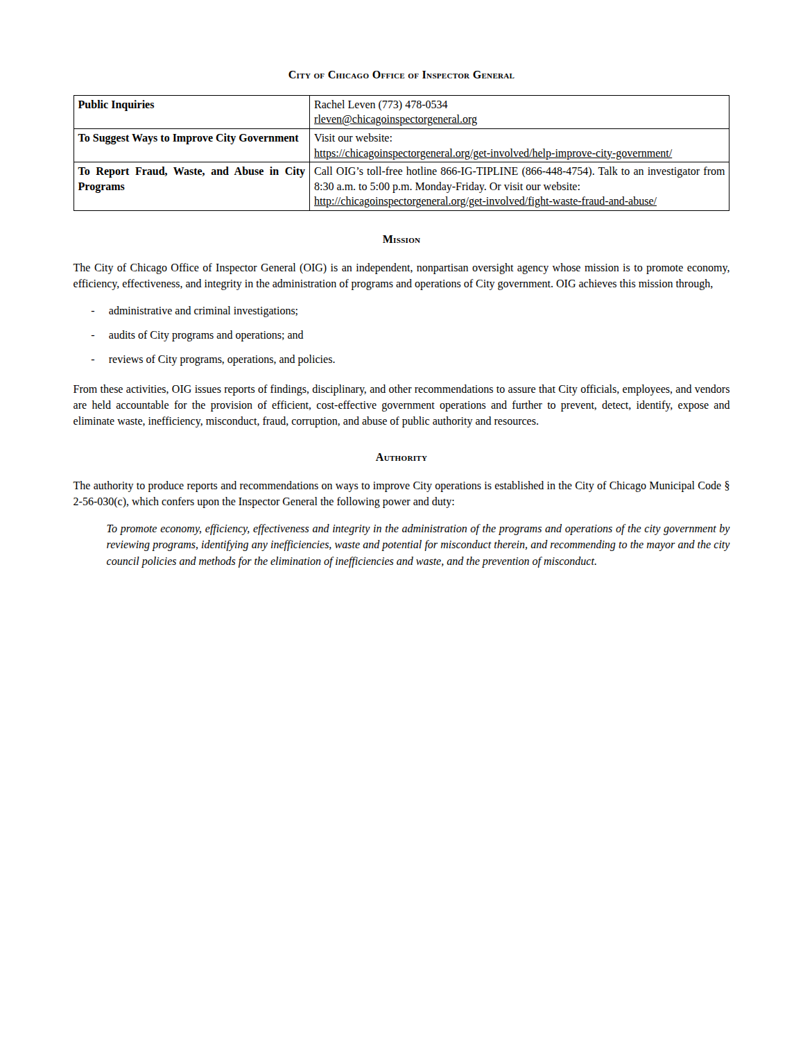City of Chicago Office of Inspector General
| Public Inquiries | Rachel Leven (773) 478-0534 rleven@chicagoinspectorgeneral.org |
| To Suggest Ways to Improve City Government | Visit our website: https://chicagoinspectorgeneral.org/get-involved/help-improve-city-government/ |
| To Report Fraud, Waste, and Abuse in City Programs | Call OIG’s toll-free hotline 866-IG-TIPLINE (866-448-4754). Talk to an investigator from 8:30 a.m. to 5:00 p.m. Monday-Friday. Or visit our website: http://chicagoinspectorgeneral.org/get-involved/fight-waste-fraud-and-abuse/ |
Mission
The City of Chicago Office of Inspector General (OIG) is an independent, nonpartisan oversight agency whose mission is to promote economy, efficiency, effectiveness, and integrity in the administration of programs and operations of City government. OIG achieves this mission through,
administrative and criminal investigations;
audits of City programs and operations; and
reviews of City programs, operations, and policies.
From these activities, OIG issues reports of findings, disciplinary, and other recommendations to assure that City officials, employees, and vendors are held accountable for the provision of efficient, cost-effective government operations and further to prevent, detect, identify, expose and eliminate waste, inefficiency, misconduct, fraud, corruption, and abuse of public authority and resources.
Authority
The authority to produce reports and recommendations on ways to improve City operations is established in the City of Chicago Municipal Code § 2-56-030(c), which confers upon the Inspector General the following power and duty:
To promote economy, efficiency, effectiveness and integrity in the administration of the programs and operations of the city government by reviewing programs, identifying any inefficiencies, waste and potential for misconduct therein, and recommending to the mayor and the city council policies and methods for the elimination of inefficiencies and waste, and the prevention of misconduct.